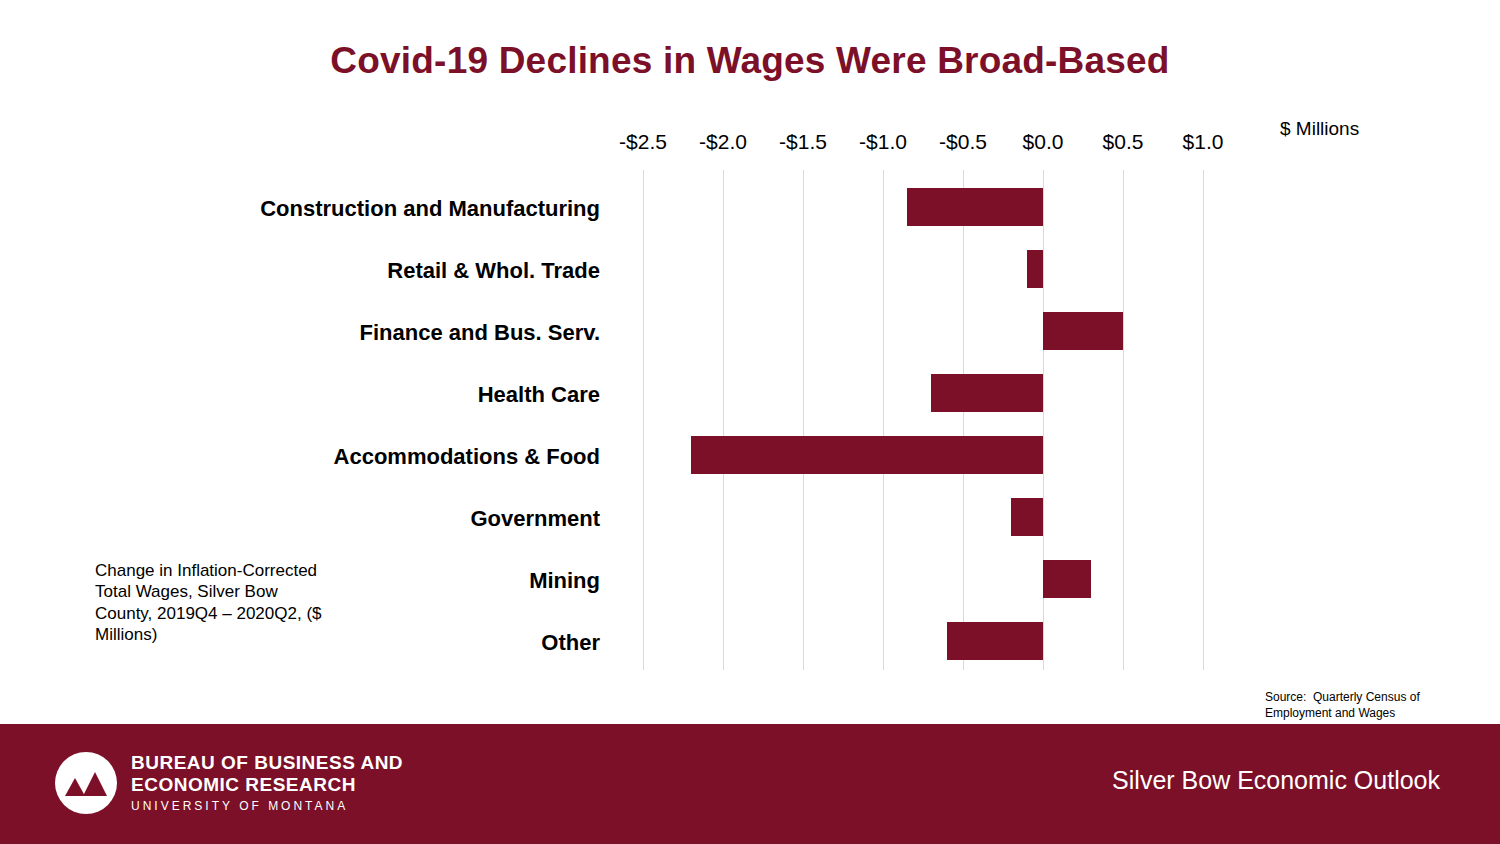Covid-19 Declines in Wages Were Broad-Based
-$2.5 -$2.0 -$1.5 -$1.0 -$0.5 $0.0 $0.5 $1.0
$ Millions
Construction and Manufacturing
Retail & Whol. Trade
Finance and Bus. Serv.
Health Care
Accommodations & Food
Government
Mining
Other
Change in Inflation-Corrected Total Wages, Silver Bow County, 2019Q4 – 2020Q2, ($ Millions)
Source: Quarterly Census of
Employment and Wages
BUREAU OF BUSINESS AND
ECONOMIC RESEARCH
UNIVERSITY OF MONTANA
Silver Bow Economic Outlook